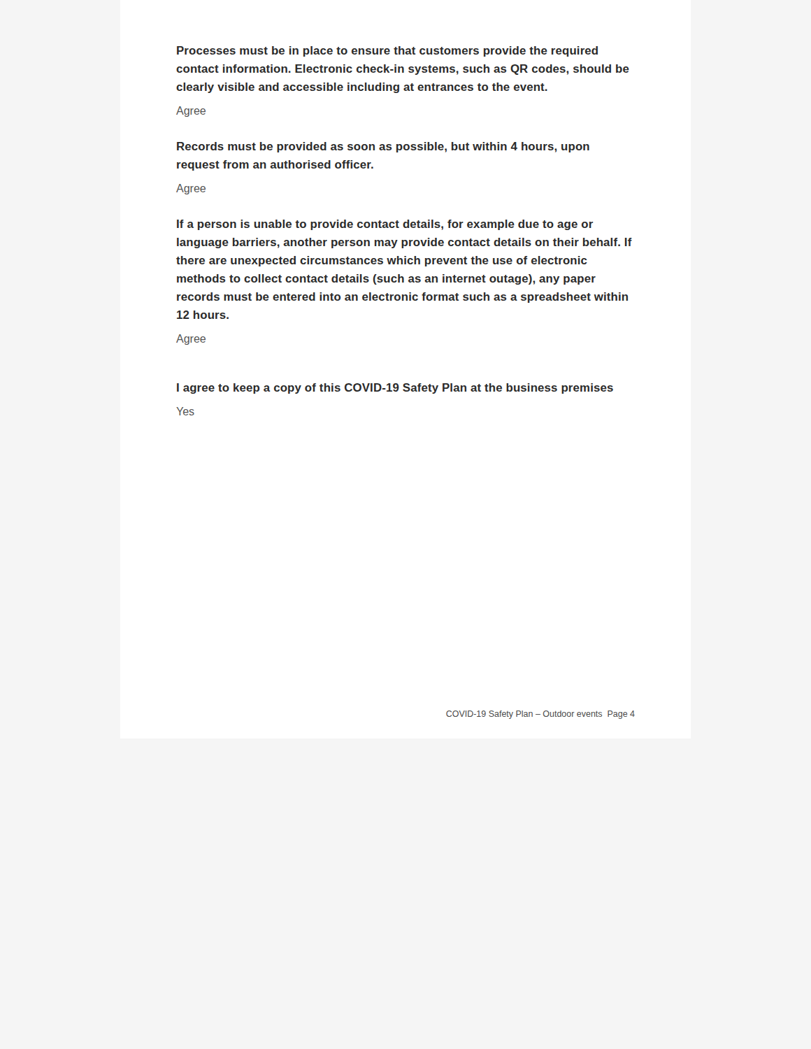Processes must be in place to ensure that customers provide the required contact information. Electronic check-in systems, such as QR codes, should be clearly visible and accessible including at entrances to the event.
Agree
Records must be provided as soon as possible, but within 4 hours, upon request from an authorised officer.
Agree
If a person is unable to provide contact details, for example due to age or language barriers, another person may provide contact details on their behalf. If there are unexpected circumstances which prevent the use of electronic methods to collect contact details (such as an internet outage), any paper records must be entered into an electronic format such as a spreadsheet within 12 hours.
Agree
I agree to keep a copy of this COVID-19 Safety Plan at the business premises
Yes
COVID-19 Safety Plan – Outdoor events Page 4